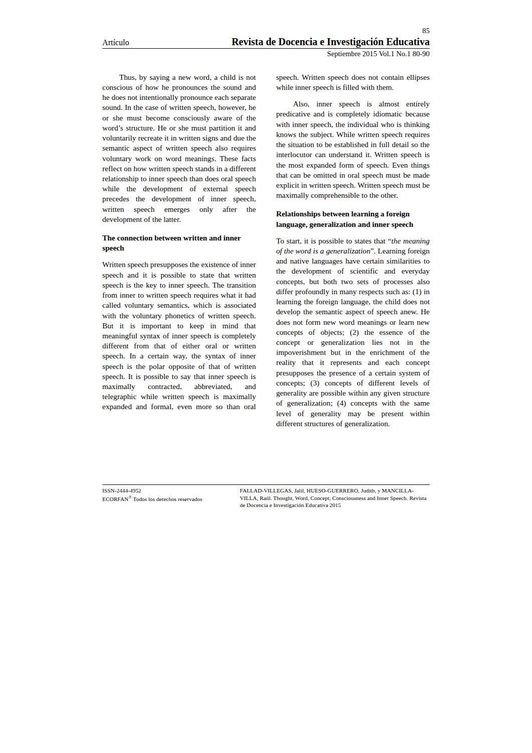85
Artículo
Revista de Docencia e Investigación Educativa
Septiembre 2015 Vol.1 No.1 80-90
Thus, by saying a new word, a child is not conscious of how he pronounces the sound and he does not intentionally pronounce each separate sound. In the case of written speech, however, he or she must become consciously aware of the word’s structure. He or she must partition it and voluntarily recreate it in written signs and due the semantic aspect of written speech also requires voluntary work on word meanings. These facts reflect on how written speech stands in a different relationship to inner speech than does oral speech while the development of external speech precedes the development of inner speech, written speech emerges only after the development of the latter.
The connection between written and inner speech
Written speech presupposes the existence of inner speech and it is possible to state that written speech is the key to inner speech. The transition from inner to written speech requires what it had called voluntary semantics, which is associated with the voluntary phonetics of written speech. But it is important to keep in mind that meaningful syntax of inner speech is completely different from that of either oral or written speech. In a certain way, the syntax of inner speech is the polar opposite of that of written speech. It is possible to say that inner speech is maximally contracted, abbreviated, and telegraphic while written speech is maximally expanded and formal, even more so than oral speech. Written speech does not contain ellipses while inner speech is filled with them.
Also, inner speech is almost entirely predicative and is completely idiomatic because with inner speech, the individual who is thinking knows the subject. While written speech requires the situation to be established in full detail so the interlocutor can understand it. Written speech is the most expanded form of speech. Even things that can be omitted in oral speech must be made explicit in written speech. Written speech must be maximally comprehensible to the other.
Relationships between learning a foreign language, generalization and inner speech
To start, it is possible to states that “the meaning of the word is a generalization”. Learning foreign and native languages have certain similarities to the development of scientific and everyday concepts, but both two sets of processes also differ profoundly in many respects such as: (1) in learning the foreign language, the child does not develop the semantic aspect of speech anew. He does not form new word meanings or learn new concepts of objects; (2) the essence of the concept or generalization lies not in the impoverishment but in the enrichment of the reality that it represents and each concept presupposes the presence of a certain system of concepts; (3) concepts of different levels of generality are possible within any given structure of generalization; (4) concepts with the same level of generality may be present within different structures of generalization.
ISSN-2444-4952
ECORFAN® Todos los derechos reservados
FALLAD-VILLEGAS, Jalil, HUESO-GUERRERO, Judith, y MANCILLA-VILLA, Raúl. Thought, Word, Concept, Consciousness and Inner Speech. Revista de Docencia e Investigación Educativa 2015